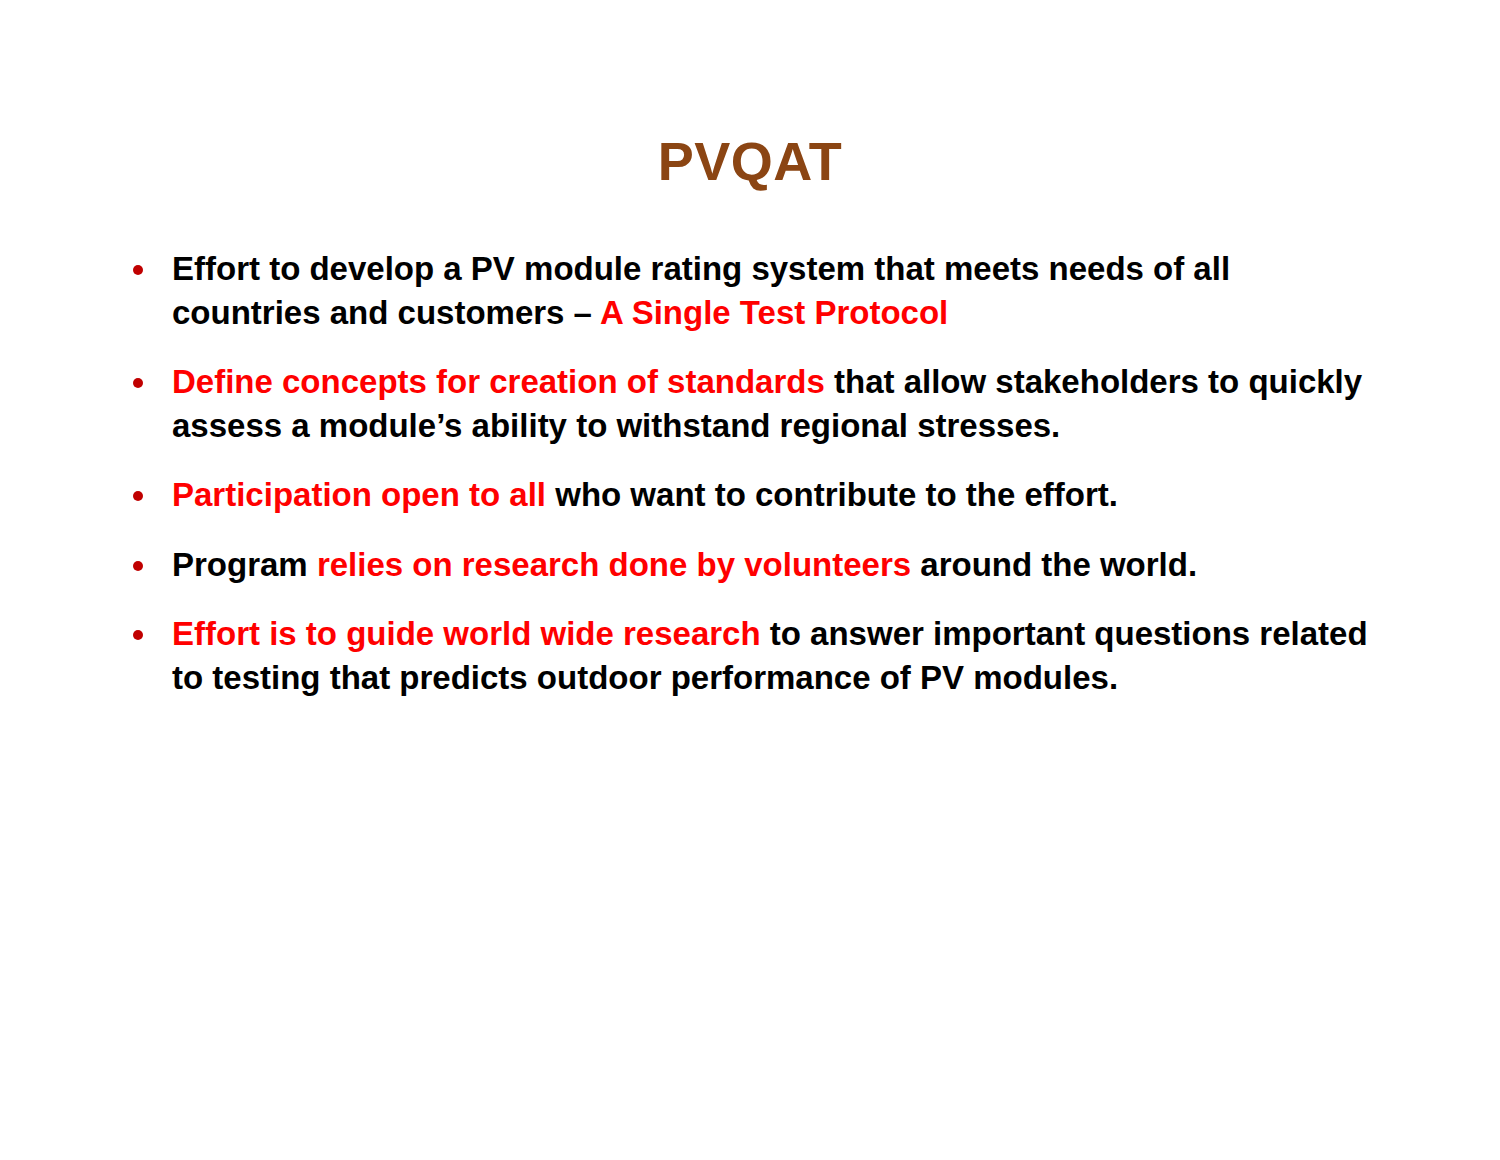PVQAT
Effort to develop a PV module rating system that meets needs of all countries and customers – A Single Test Protocol
Define concepts for creation of standards that allow stakeholders to quickly assess a module’s ability to withstand regional stresses.
Participation open to all who want to contribute to the effort.
Program relies on research done by volunteers around the world.
Effort is to guide world wide research to answer important questions related to testing that predicts outdoor performance of PV modules.